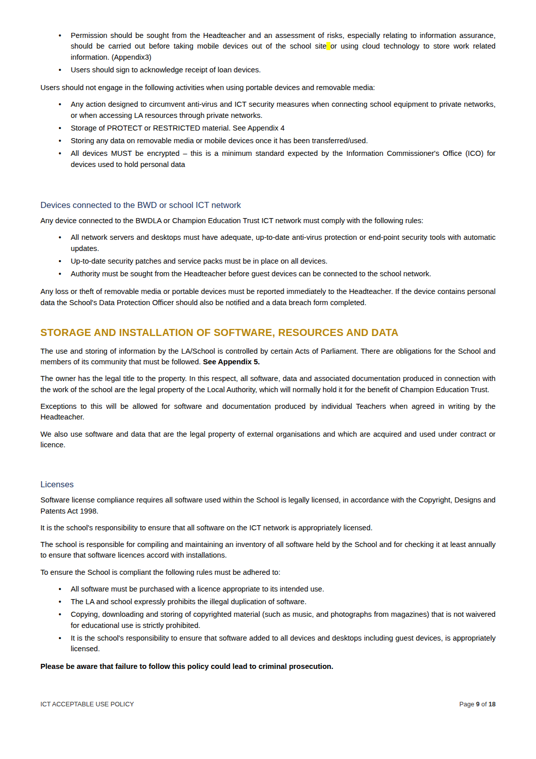Permission should be sought from the Headteacher and an assessment of risks, especially relating to information assurance, should be carried out before taking mobile devices out of the school site or using cloud technology to store work related information. (Appendix3)
Users should sign to acknowledge receipt of loan devices.
Users should not engage in the following activities when using portable devices and removable media:
Any action designed to circumvent anti-virus and ICT security measures when connecting school equipment to private networks, or when accessing LA resources through private networks.
Storage of PROTECT or RESTRICTED material. See Appendix 4
Storing any data on removable media or mobile devices once it has been transferred/used.
All devices MUST be encrypted – this is a minimum standard expected by the Information Commissioner's Office (ICO) for devices used to hold personal data
Devices connected to the BWD or school ICT network
Any device connected to the BWDLA or Champion Education Trust ICT network must comply with the following rules:
All network servers and desktops must have adequate, up-to-date anti-virus protection or end-point security tools with automatic updates.
Up-to-date security patches and service packs must be in place on all devices.
Authority must be sought from the Headteacher before guest devices can be connected to the school network.
Any loss or theft of removable media or portable devices must be reported immediately to the Headteacher. If the device contains personal data the School's Data Protection Officer should also be notified and a data breach form completed.
STORAGE AND INSTALLATION OF SOFTWARE, RESOURCES AND DATA
The use and storing of information by the LA/School is controlled by certain Acts of Parliament. There are obligations for the School and members of its community that must be followed. See Appendix 5.
The owner has the legal title to the property. In this respect, all software, data and associated documentation produced in connection with the work of the school are the legal property of the Local Authority, which will normally hold it for the benefit of Champion Education Trust.
Exceptions to this will be allowed for software and documentation produced by individual Teachers when agreed in writing by the Headteacher.
We also use software and data that are the legal property of external organisations and which are acquired and used under contract or licence.
Licenses
Software license compliance requires all software used within the School is legally licensed, in accordance with the Copyright, Designs and Patents Act 1998.
It is the school's responsibility to ensure that all software on the ICT network is appropriately licensed.
The school is responsible for compiling and maintaining an inventory of all software held by the School and for checking it at least annually to ensure that software licences accord with installations.
To ensure the School is compliant the following rules must be adhered to:
All software must be purchased with a licence appropriate to its intended use.
The LA and school expressly prohibits the illegal duplication of software.
Copying, downloading and storing of copyrighted material (such as music, and photographs from magazines) that is not waivered for educational use is strictly prohibited.
It is the school's responsibility to ensure that software added to all devices and desktops including guest devices, is appropriately licensed.
Please be aware that failure to follow this policy could lead to criminal prosecution.
ICT ACCEPTABLE USE POLICY
Page 9 of 18